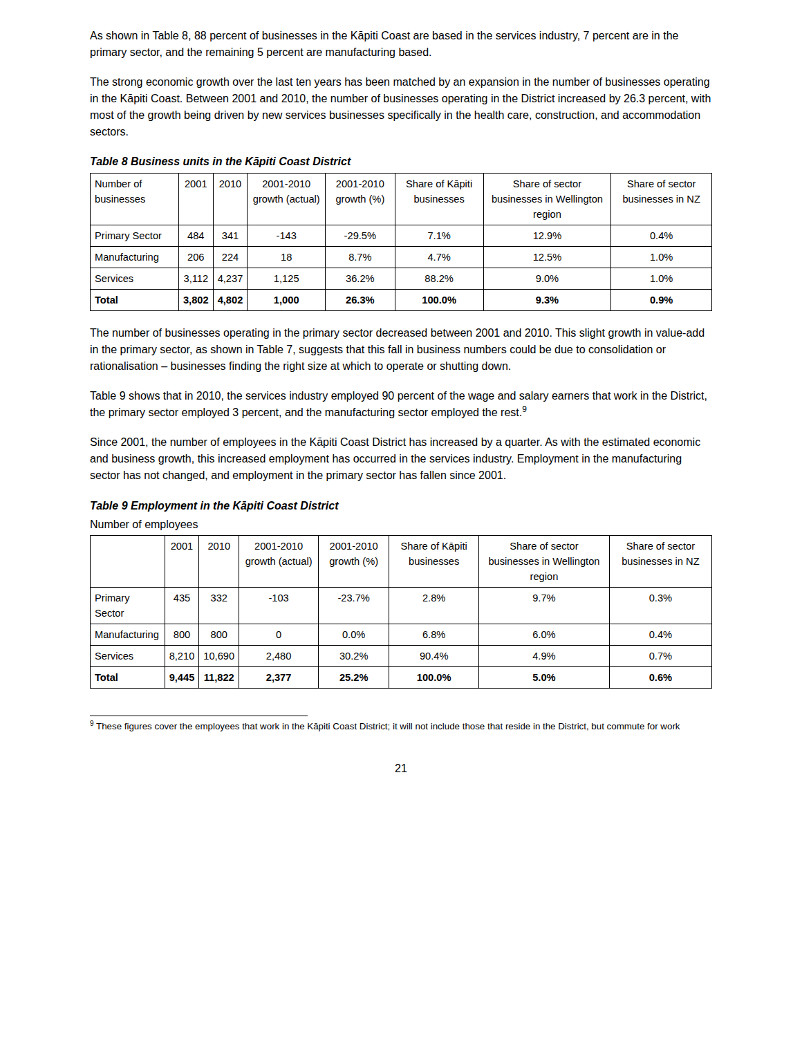As shown in Table 8, 88 percent of businesses in the Kāpiti Coast are based in the services industry, 7 percent are in the primary sector, and the remaining 5 percent are manufacturing based.
The strong economic growth over the last ten years has been matched by an expansion in the number of businesses operating in the Kāpiti Coast. Between 2001 and 2010, the number of businesses operating in the District increased by 26.3 percent, with most of the growth being driven by new services businesses specifically in the health care, construction, and accommodation sectors.
Table 8 Business units in the Kāpiti Coast District
| Number of businesses | 2001 | 2010 | 2001-2010 growth (actual) | 2001-2010 growth (%) | Share of Kāpiti businesses | Share of sector businesses in Wellington region | Share of sector businesses in NZ |
| --- | --- | --- | --- | --- | --- | --- | --- |
| Primary Sector | 484 | 341 | -143 | -29.5% | 7.1% | 12.9% | 0.4% |
| Manufacturing | 206 | 224 | 18 | 8.7% | 4.7% | 12.5% | 1.0% |
| Services | 3,112 | 4,237 | 1,125 | 36.2% | 88.2% | 9.0% | 1.0% |
| Total | 3,802 | 4,802 | 1,000 | 26.3% | 100.0% | 9.3% | 0.9% |
The number of businesses operating in the primary sector decreased between 2001 and 2010. This slight growth in value-add in the primary sector, as shown in Table 7, suggests that this fall in business numbers could be due to consolidation or rationalisation – businesses finding the right size at which to operate or shutting down.
Table 9 shows that in 2010, the services industry employed 90 percent of the wage and salary earners that work in the District, the primary sector employed 3 percent, and the manufacturing sector employed the rest.9
Since 2001, the number of employees in the Kāpiti Coast District has increased by a quarter. As with the estimated economic and business growth, this increased employment has occurred in the services industry. Employment in the manufacturing sector has not changed, and employment in the primary sector has fallen since 2001.
Table 9 Employment in the Kāpiti Coast District
Number of employees
| | 2001 | 2010 | 2001-2010 growth (actual) | 2001-2010 growth (%) | Share of Kāpiti businesses | Share of sector businesses in Wellington region | Share of sector businesses in NZ |
| --- | --- | --- | --- | --- | --- | --- | --- |
| Primary Sector | 435 | 332 | -103 | -23.7% | 2.8% | 9.7% | 0.3% |
| Manufacturing | 800 | 800 | 0 | 0.0% | 6.8% | 6.0% | 0.4% |
| Services | 8,210 | 10,690 | 2,480 | 30.2% | 90.4% | 4.9% | 0.7% |
| Total | 9,445 | 11,822 | 2,377 | 25.2% | 100.0% | 5.0% | 0.6% |
9 These figures cover the employees that work in the Kāpiti Coast District; it will not include those that reside in the District, but commute for work
21